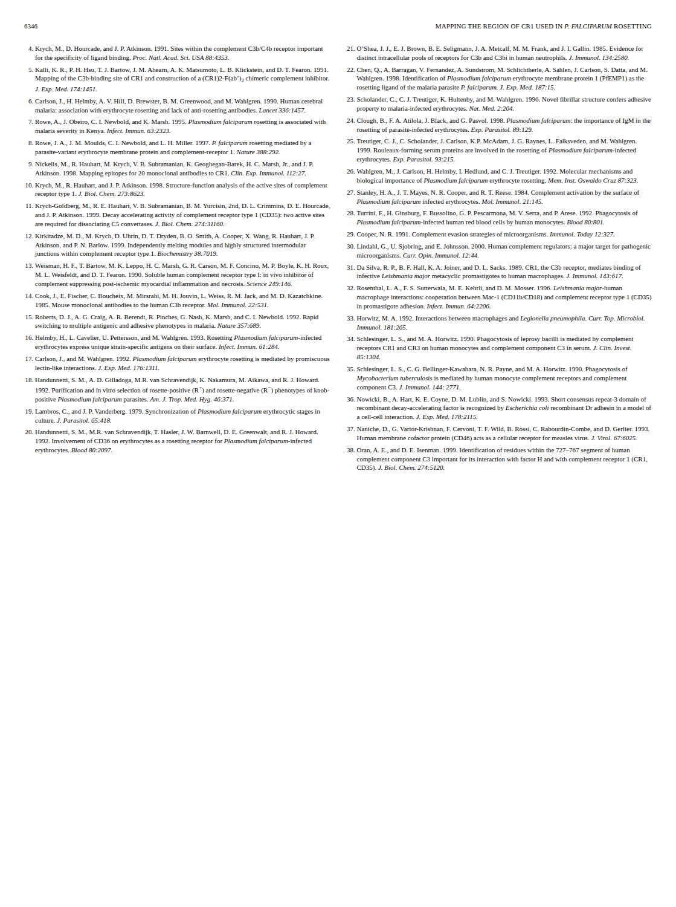6346 Mapping the Region of CR1 Used in P. falciparum Rosetting
Krych, M., D. Hourcade, and J. P. Atkinson. 1991. Sites within the complement C3b/C4b receptor important for the specificity of ligand binding. Proc. Natl. Acad. Sci. USA 88:4353.
Kalli, K. R., P. H. Hsu, T. J. Bartow, J. M. Ahearn, A. K. Matsumoto, L. B. Klickstein, and D. T. Fearon. 1991. Mapping of the C3b-binding site of CR1 and construction of a (CR1)2-F(ab’)2 chimeric complement inhibitor. J. Exp. Med. 174:1451.
Carlson, J., H. Helmby, A. V. Hill, D. Brewster, B. M. Greenwood, and M. Wahlgren. 1990. Human cerebral malaria: association with erythrocyte rosetting and lack of anti-rosetting antibodies. Lancet 336:1457.
Rowe, A., J. Obeiro, C. I. Newbold, and K. Marsh. 1995. Plasmodium falciparum rosetting is associated with malaria severity in Kenya. Infect. Immun. 63:2323.
Rowe, J. A., J. M. Moulds, C. I. Newbold, and L. H. Miller. 1997. P. falciparum rosetting mediated by a parasite-variant erythrocyte membrane protein and complement-receptor 1. Nature 388:292.
Nickells, M., R. Hauhart, M. Krych, V. B. Subramanian, K. Geoghegan-Barek, H. C. Marsh, Jr., and J. P. Atkinson. 1998. Mapping epitopes for 20 monoclonal antibodies to CR1. Clin. Exp. Immunol. 112:27.
Krych, M., R. Hauhart, and J. P. Atkinson. 1998. Structure-function analysis of the active sites of complement receptor type 1. J. Biol. Chem. 273:8623.
Krych-Goldberg, M., R. E. Hauhart, V. B. Subramanian, B. M. Yurcisin, 2nd, D. L. Crimmins, D. E. Hourcade, and J. P. Atkinson. 1999. Decay accelerating activity of complement receptor type 1 (CD35): two active sites are required for dissociating C5 convertases. J. Biol. Chem. 274:31160.
Kirkitadze, M. D., M. Krych, D. Uhrin, D. T. Dryden, B. O. Smith, A. Cooper, X. Wang, R. Hauhart, J. P. Atkinson, and P. N. Barlow. 1999. Independently melting modules and highly structured intermodular junctions within complement receptor type 1. Biochemistry 38:7019.
Weisman, H. F., T. Bartow, M. K. Leppo, H. C. Marsh, G. R. Carson, M. F. Concino, M. P. Boyle, K. H. Roux, M. L. Weisfeldt, and D. T. Fearon. 1990. Soluble human complement receptor type I: in vivo inhibitor of complement suppressing post-ischemic myocardial inflammation and necrosis. Science 249:146.
Cook, J., E. Fischer, C. Boucheix, M. Mirsrahi, M. H. Jouvin, L. Weiss, R. M. Jack, and M. D. Kazatchkine. 1985. Mouse monoclonal antibodies to the human C3b receptor. Mol. Immunol. 22:531.
Roberts, D. J., A. G. Craig, A. R. Berendt, R. Pinches, G. Nash, K. Marsh, and C. I. Newbold. 1992. Rapid switching to multiple antigenic and adhesive phenotypes in malaria. Nature 357:689.
Helmby, H., L. Cavelier, U. Pettersson, and M. Wahlgren. 1993. Rosetting Plasmodium falciparum-infected erythrocytes express unique strain-specific antigens on their surface. Infect. Immun. 61:284.
Carlson, J., and M. Wahlgren. 1992. Plasmodium falciparum erythrocyte rosetting is mediated by promiscuous lectin-like interactions. J. Exp. Med. 176:1311.
Handunnetti, S. M., A. D. Gilladoga, M.R. van Schravendijk, K. Nakamura, M. Aikawa, and R. J. Howard. 1992. Purification and in vitro selection of rosette-positive (R+) and rosette-negative (R−) phenotypes of knob-positive Plasmodium falciparum parasites. Am. J. Trop. Med. Hyg. 46:371.
Lambros, C., and J. P. Vanderberg. 1979. Synchronization of Plasmodium falciparum erythrocytic stages in culture. J. Parasitol. 65:418.
Handunnetti, S. M., M.R. van Schravendijk, T. Hasler, J. W. Barnwell, D. E. Greenwalt, and R. J. Howard. 1992. Involvement of CD36 on erythrocytes as a rosetting receptor for Plasmodium falciparum-infected erythrocytes. Blood 80:2097.
O’Shea, J. J., E. J. Brown, B. E. Seligmann, J. A. Metcalf, M. M. Frank, and J. I. Gallin. 1985. Evidence for distinct intracellular pools of receptors for C3b and C3bi in human neutrophils. J. Immunol. 134:2580.
Chen, Q., A. Barragan, V. Fernandez, A. Sundstrom, M. Schlichtherle, A. Sahlen, J. Carlson, S. Datta, and M. Wahlgren. 1998. Identification of Plasmodium falciparum erythrocyte membrane protein 1 (PfEMP1) as the rosetting ligand of the malaria parasite P. falciparum. J. Exp. Med. 187:15.
Scholander, C., C. J. Treutiger, K. Hultenby, and M. Wahlgren. 1996. Novel fibrillar structure confers adhesive property to malaria-infected erythrocytes. Nat. Med. 2:204.
Clough, B., F. A. Atilola, J. Black, and G. Pasvol. 1998. Plasmodium falciparum: the importance of IgM in the rosetting of parasite-infected erythrocytes. Exp. Parasitol. 89:129.
Treutiger, C. J., C. Scholander, J. Carlson, K.P. McAdam, J. G. Raynes, L. Falksveden, and M. Wahlgren. 1999. Rouleaux-forming serum proteins are involved in the rosetting of Plasmodium falciparum-infected erythrocytes. Exp. Parasitol. 93:215.
Wahlgren, M., J. Carlson, H. Helmby, I. Hedlund, and C. J. Treutiger. 1992. Molecular mechanisms and biological importance of Plasmodium falciparum erythrocyte rosetting. Mem. Inst. Oswaldo Cruz 87:323.
Stanley, H. A., J. T. Mayes, N. R. Cooper, and R. T. Reese. 1984. Complement activation by the surface of Plasmodium falciparum infected erythrocytes. Mol. Immunol. 21:145.
Turrini, F., H. Ginsburg, F. Bussolino, G. P. Pescarmona, M. V. Serra, and P. Arese. 1992. Phagocytosis of Plasmodium falciparum-infected human red blood cells by human monocytes. Blood 80:801.
Cooper, N. R. 1991. Complement evasion strategies of microorganisms. Immunol. Today 12:327.
Lindahl, G., U. Sjobring, and E. Johnsson. 2000. Human complement regulators: a major target for pathogenic microorganisms. Curr. Opin. Immunol. 12:44.
Da Silva, R. P., B. F. Hall, K. A. Joiner, and D. L. Sacks. 1989. CR1, the C3b receptor, mediates binding of infective Leishmania major metacyclic promastigotes to human macrophages. J. Immunol. 143:617.
Rosenthal, L. A., F. S. Sutterwala, M. E. Kehrli, and D. M. Mosser. 1996. Leishmania major-human macrophage interactions: cooperation between Mac-1 (CD11b/CD18) and complement receptor type 1 (CD35) in promastigote adhesion. Infect. Immun. 64:2206.
Horwitz, M. A. 1992. Interactions between macrophages and Legionella pneumophila. Curr. Top. Microbiol. Immunol. 181:265.
Schlesinger, L. S., and M. A. Horwitz. 1990. Phagocytosis of leprosy bacilli is mediated by complement receptors CR1 and CR3 on human monocytes and complement component C3 in serum. J. Clin. Invest. 85:1304.
Schlesinger, L. S., C. G. Bellinger-Kawahara, N. R. Payne, and M. A. Horwitz. 1990. Phagocytosis of Mycobacterium tuberculosis is mediated by human monocyte complement receptors and complement component C3. J. Immunol. 144: 2771.
Nowicki, B., A. Hart, K. E. Coyne, D. M. Lublin, and S. Nowicki. 1993. Short consensus repeat-3 domain of recombinant decay-accelerating factor is recognized by Escherichia coli recombinant Dr adhesin in a model of a cell-cell interaction. J. Exp. Med. 178:2115.
Naniche, D., G. Varior-Krishnan, F. Cervoni, T. F. Wild, B. Rossi, C. Rabourdin-Combe, and D. Gerlier. 1993. Human membrane cofactor protein (CD46) acts as a cellular receptor for measles virus. J. Virol. 67:6025.
Oran, A. E., and D. E. Isenman. 1999. Identification of residues within the 727–767 segment of human complement component C3 important for its interaction with factor H and with complement receptor 1 (CR1, CD35). J. Biol. Chem. 274:5120.